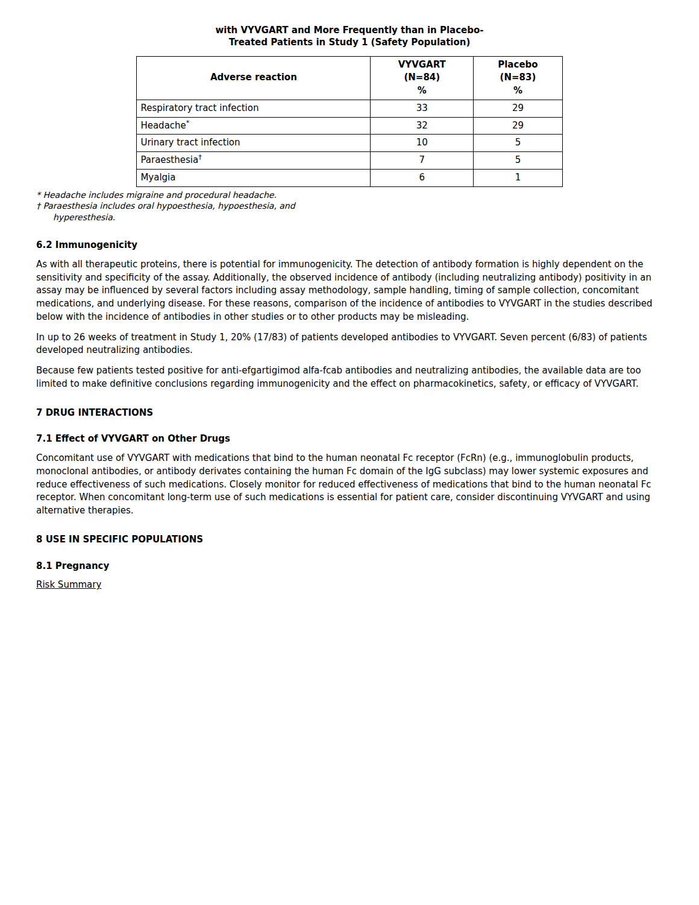with VYVGART and More Frequently than in Placebo-
Treated Patients in Study 1 (Safety Population)
| Adverse reaction | VYVGART (N=84) % | Placebo (N=83) % |
| --- | --- | --- |
| Respiratory tract infection | 33 | 29 |
| Headache * | 32 | 29 |
| Urinary tract infection | 10 | 5 |
| Paraesthesia † | 7 | 5 |
| Myalgia | 6 | 1 |
* Headache includes migraine and procedural headache.
† Paraesthesia includes oral hypoesthesia, hypoesthesia, and
hyperesthesia.
6.2 Immunogenicity
As with all therapeutic proteins, there is potential for immunogenicity. The detection of antibody formation is highly dependent on the sensitivity and specificity of the assay. Additionally, the observed incidence of antibody (including neutralizing antibody) positivity in an assay may be influenced by several factors including assay methodology, sample handling, timing of sample collection, concomitant medications, and underlying disease. For these reasons, comparison of the incidence of antibodies to VYVGART in the studies described below with the incidence of antibodies in other studies or to other products may be misleading.
In up to 26 weeks of treatment in Study 1, 20% (17/83) of patients developed antibodies to VYVGART. Seven percent (6/83) of patients developed neutralizing antibodies.
Because few patients tested positive for anti-efgartigimod alfa-fcab antibodies and neutralizing antibodies, the available data are too limited to make definitive conclusions regarding immunogenicity and the effect on pharmacokinetics, safety, or efficacy of VYVGART.
7 DRUG INTERACTIONS
7.1 Effect of VYVGART on Other Drugs
Concomitant use of VYVGART with medications that bind to the human neonatal Fc receptor (FcRn) (e.g., immunoglobulin products, monoclonal antibodies, or antibody derivates containing the human Fc domain of the IgG subclass) may lower systemic exposures and reduce effectiveness of such medications. Closely monitor for reduced effectiveness of medications that bind to the human neonatal Fc receptor. When concomitant long-term use of such medications is essential for patient care, consider discontinuing VYVGART and using alternative therapies.
8 USE IN SPECIFIC POPULATIONS
8.1 Pregnancy
Risk Summary